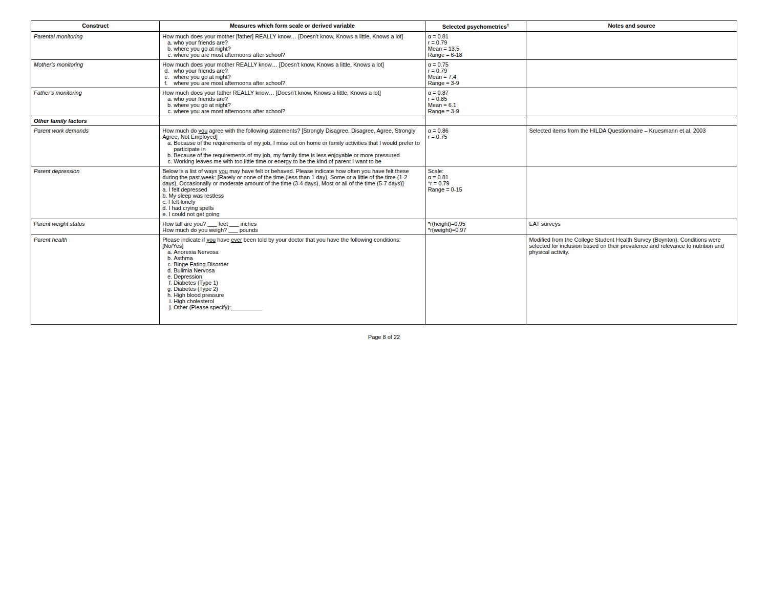| Construct | Measures which form scale or derived variable | Selected psychometrics ‡ | Notes and source |
| --- | --- | --- | --- |
| Parental monitoring | How much does your mother [father] REALLY know… [Doesn't know, Knows a little, Knows a lot] who your friends are? where you go at night? where you are most afternoons after school? | α = 0.81 r = 0.79 Mean = 13.5 Range = 6-18 | |
| Mother's monitoring | How much does your mother REALLY know… [Doesn't know, Knows a little, Knows a lot] who your friends are? where you go at night? where you are most afternoons after school? | α = 0.75 r = 0.79 Mean = 7.4 Range = 3-9 | |
| Father's monitoring | How much does your father REALLY know… [Doesn't know, Knows a little, Knows a lot] who your friends are? where you go at night? where you are most afternoons after school? | α = 0.87 r = 0.85 Mean = 6.1 Range = 3-9 | |
| Other family factors | | | |
| Parent work demands | How much do you agree with the following statements? [Strongly Disagree, Disagree, Agree, Strongly Agree, Not Employed] Because of the requirements of my job, I miss out on home or family activities that I would prefer to participate in Because of the requirements of my job, my family time is less enjoyable or more pressured Working leaves me with too little time or energy to be the kind of parent I want to be | α = 0.86 r = 0.75 | Selected items from the HILDA Questionnaire – Kruesmann et al, 2003 |
| Parent depression | Below is a list of ways you may have felt or behaved. Please indicate how often you have felt these during the past week : [Rarely or none of the time (less than 1 day), Some or a little of the time (1-2 days), Occasionally or moderate amount of the time (3-4 days), Most or all of the time (5-7 days)] a. I felt depressed b. My sleep was restless c. I felt lonely d. I had crying spells e. I could not get going | Scale: α = 0.81 *r = 0.79 Range = 0-15 | |
| Parent weight status | How tall are you? ___ feet ___ inches How much do you weigh? ___ pounds | *r(height)=0.95 *r(weight)=0.97 | EAT surveys |
| Parent health | Please indicate if you have ever been told by your doctor that you have the following conditions: [No/Yes] Anorexia Nervosa Asthma Binge Eating Disorder Bulimia Nervosa Depression Diabetes (Type 1) Diabetes (Type 2) High blood pressure High cholesterol Other (Please specify): | | Modified from the College Student Health Survey (Boynton). Conditions were selected for inclusion based on their prevalence and relevance to nutrition and physical activity. |
Page 8 of 22